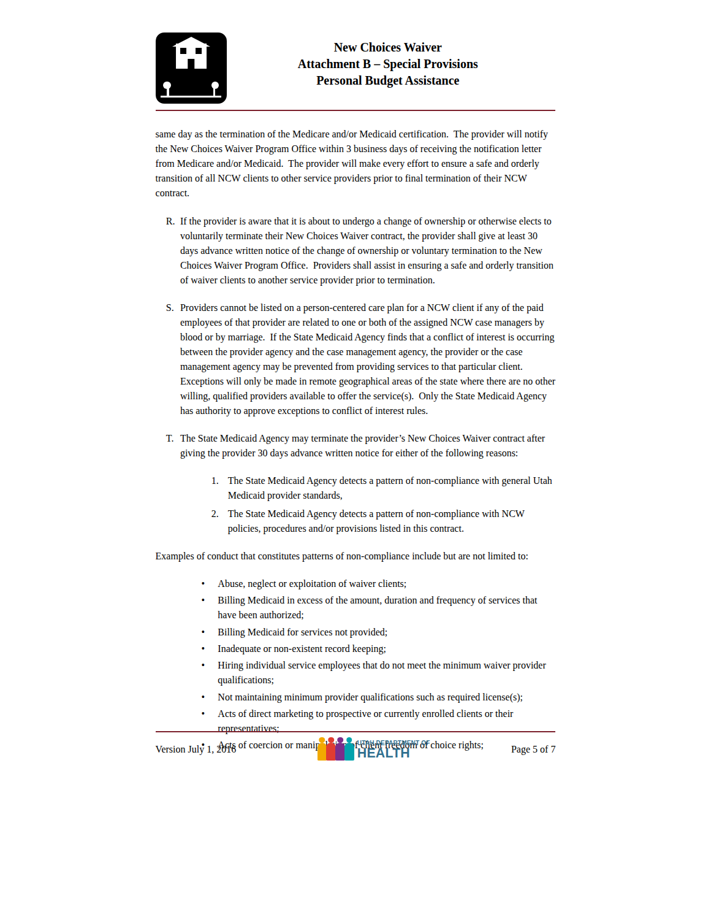New Choices Waiver
Attachment B – Special Provisions
Personal Budget Assistance
same day as the termination of the Medicare and/or Medicaid certification. The provider will notify the New Choices Waiver Program Office within 3 business days of receiving the notification letter from Medicare and/or Medicaid. The provider will make every effort to ensure a safe and orderly transition of all NCW clients to other service providers prior to final termination of their NCW contract.
R.
If the provider is aware that it is about to undergo a change of ownership or otherwise elects to voluntarily terminate their New Choices Waiver contract, the provider shall give at least 30 days advance written notice of the change of ownership or voluntary termination to the New Choices Waiver Program Office. Providers shall assist in ensuring a safe and orderly transition of waiver clients to another service provider prior to termination.
S.
Providers cannot be listed on a person-centered care plan for a NCW client if any of the paid employees of that provider are related to one or both of the assigned NCW case managers by blood or by marriage. If the State Medicaid Agency finds that a conflict of interest is occurring between the provider agency and the case management agency, the provider or the case management agency may be prevented from providing services to that particular client. Exceptions will only be made in remote geographical areas of the state where there are no other willing, qualified providers available to offer the service(s). Only the State Medicaid Agency has authority to approve exceptions to conflict of interest rules.
T.
The State Medicaid Agency may terminate the provider’s New Choices Waiver contract after giving the provider 30 days advance written notice for either of the following reasons:
1. The State Medicaid Agency detects a pattern of non-compliance with general Utah Medicaid provider standards,
2. The State Medicaid Agency detects a pattern of non-compliance with NCW policies, procedures and/or provisions listed in this contract.
Examples of conduct that constitutes patterns of non-compliance include but are not limited to:
•Abuse, neglect or exploitation of waiver clients;
•Billing Medicaid in excess of the amount, duration and frequency of services that have been authorized;
•Billing Medicaid for services not provided;
•Inadequate or non-existent record keeping;
•Hiring individual service employees that do not meet the minimum waiver provider qualifications;
•Not maintaining minimum provider qualifications such as required license(s);
•Acts of direct marketing to prospective or currently enrolled clients or their representatives;
•Acts of coercion or manipulation of client freedom of choice rights;
Version July 1, 2016
UTAH DEPARTMENT OF
HEALTH
Page 5 of 7